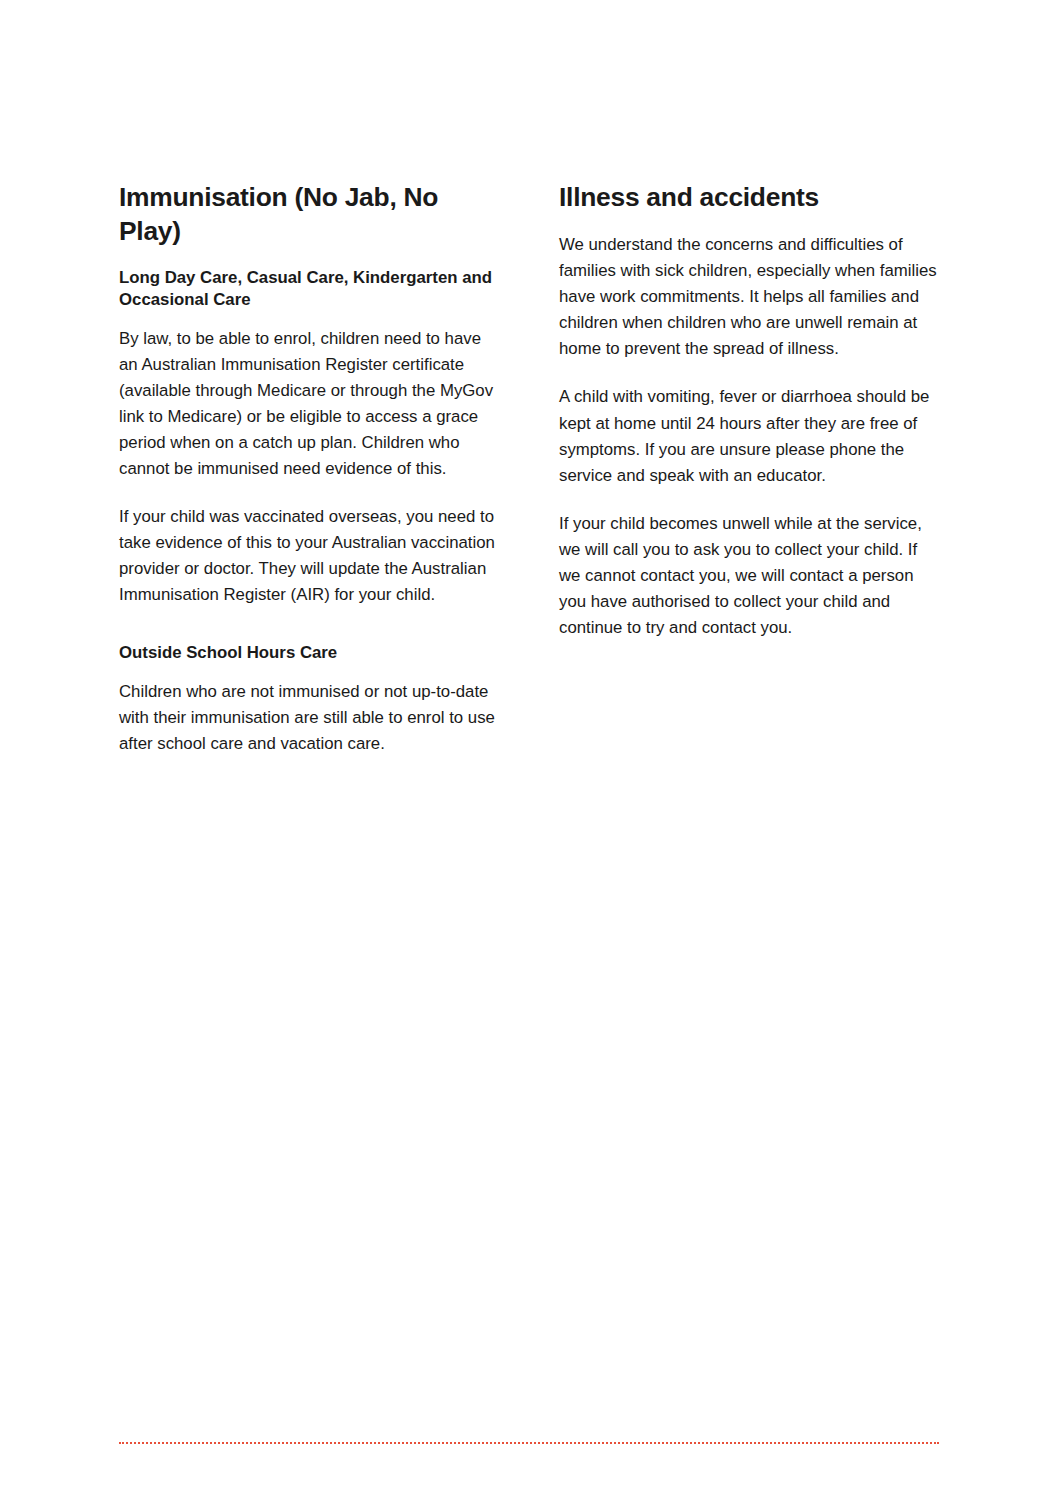Immunisation (No Jab, No Play)
Long Day Care, Casual Care, Kindergarten and Occasional Care
By law, to be able to enrol, children need to have an Australian Immunisation Register certificate (available through Medicare or through the MyGov link to Medicare) or be eligible to access a grace period when on a catch up plan. Children who cannot be immunised need evidence of this.
If your child was vaccinated overseas, you need to take evidence of this to your Australian vaccination provider or doctor. They will update the Australian Immunisation Register (AIR) for your child.
Outside School Hours Care
Children who are not immunised or not up-to-date with their immunisation are still able to enrol to use after school care and vacation care.
Illness and accidents
We understand the concerns and difficulties of families with sick children, especially when families have work commitments. It helps all families and children when children who are unwell remain at home to prevent the spread of illness.
A child with vomiting, fever or diarrhoea should be kept at home until 24 hours after they are free of symptoms. If you are unsure please phone the service and speak with an educator.
If your child becomes unwell while at the service, we will call you to ask you to collect your child. If we cannot contact you, we will contact a person you have authorised to collect your child and continue to try and contact you.